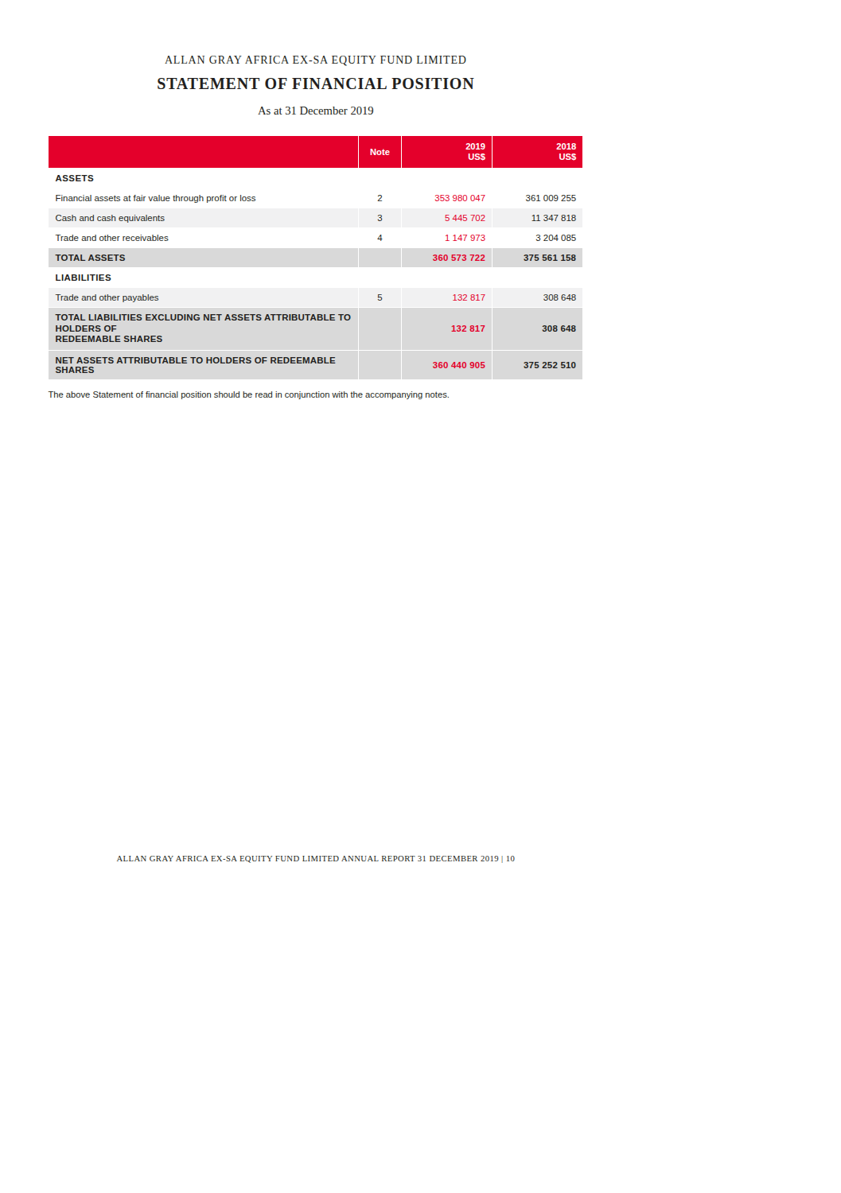ALLAN GRAY AFRICA EX-SA EQUITY FUND LIMITED
STATEMENT OF FINANCIAL POSITION
As at 31 December 2019
| | Note | 2019 US$ | 2018 US$ |
| --- | --- | --- | --- |
| ASSETS | | | |
| Financial assets at fair value through profit or loss | 2 | 353 980 047 | 361 009 255 |
| Cash and cash equivalents | 3 | 5 445 702 | 11 347 818 |
| Trade and other receivables | 4 | 1 147 973 | 3 204 085 |
| TOTAL ASSETS | | 360 573 722 | 375 561 158 |
| LIABILITIES | | | |
| Trade and other payables | 5 | 132 817 | 308 648 |
| TOTAL LIABILITIES EXCLUDING NET ASSETS ATTRIBUTABLE TO HOLDERS OF REDEEMABLE SHARES | | 132 817 | 308 648 |
| NET ASSETS ATTRIBUTABLE TO HOLDERS OF REDEEMABLE SHARES | | 360 440 905 | 375 252 510 |
The above Statement of financial position should be read in conjunction with the accompanying notes.
ALLAN GRAY AFRICA EX-SA EQUITY FUND LIMITED ANNUAL REPORT 31 DECEMBER 2019 | 10